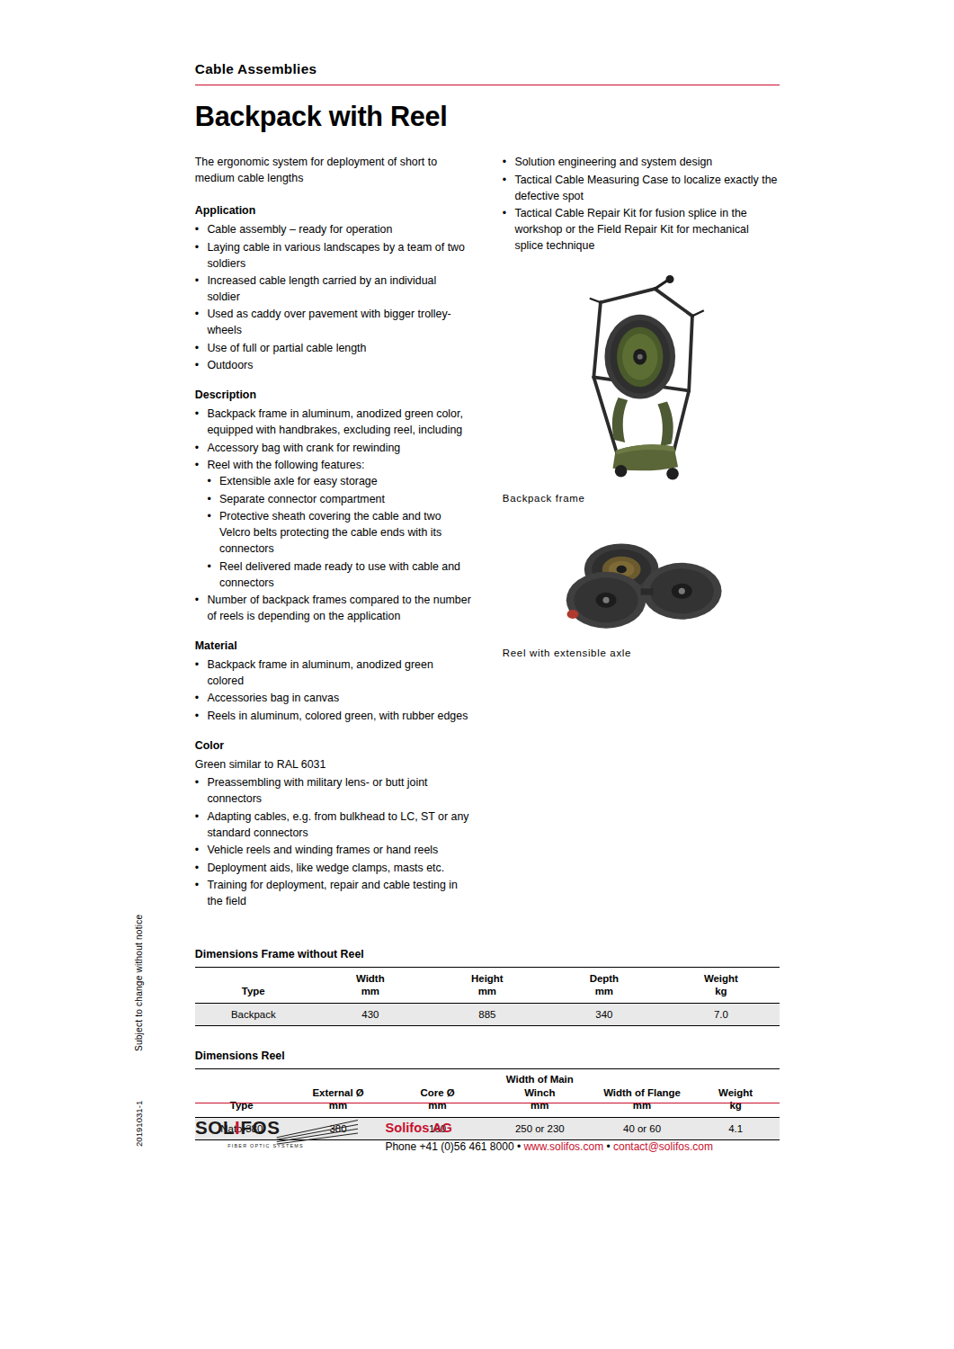Cable Assemblies
Backpack with Reel
The ergonomic system for deployment of short to medium cable lengths
Application
Cable assembly – ready for operation
Laying cable in various landscapes by a team of two soldiers
Increased cable length carried by an individual soldier
Used as caddy over pavement with bigger trolley-wheels
Use of full or partial cable length
Outdoors
Description
Backpack frame in aluminum, anodized green color, equipped with handbrakes, excluding reel, including
Accessory bag with crank for rewinding
Reel with the following features:
Extensible axle for easy storage
Separate connector compartment
Protective sheath covering the cable and two Velcro belts protecting the cable ends with its connectors
Reel delivered made ready to use with cable and connectors
Number of backpack frames compared to the number of reels is depending on the application
Material
Backpack frame in aluminum, anodized green colored
Accessories bag in canvas
Reels in aluminum, colored green, with rubber edges
Color
Green similar to RAL 6031
Preassembling with military lens- or butt joint connectors
Adapting cables, e.g. from bulkhead to LC, ST or any standard connectors
Vehicle reels and winding frames or hand reels
Deployment aids, like wedge clamps, masts etc.
Training for deployment, repair and cable testing in the field
Solution engineering and system design
Tactical Cable Measuring Case to localize exactly the defective spot
Tactical Cable Repair Kit for fusion splice in the workshop or the Field Repair Kit for mechanical splice technique
Backpack frame
Reel with extensible axle
Dimensions Frame without Reel
| Type | Width mm | Height mm | Depth mm | Weight kg |
| --- | --- | --- | --- | --- |
| Backpack | 430 | 885 | 340 | 7.0 |
Dimensions Reel
| Type | External Ø mm | Core Ø mm | Width of Main Winch mm | Width of Flange mm | Weight kg |
| --- | --- | --- | --- | --- | --- |
| Nato-380 | 380 | 160 | 250 or 230 | 40 or 60 | 4.1 |
Subject to change without notice
20191031-1
SOLIFOS FIBER OPTIC SYSTEMS
Solifos AG
Phone +41 (0)56 461 8000 • www.solifos.com • contact@solifos.com